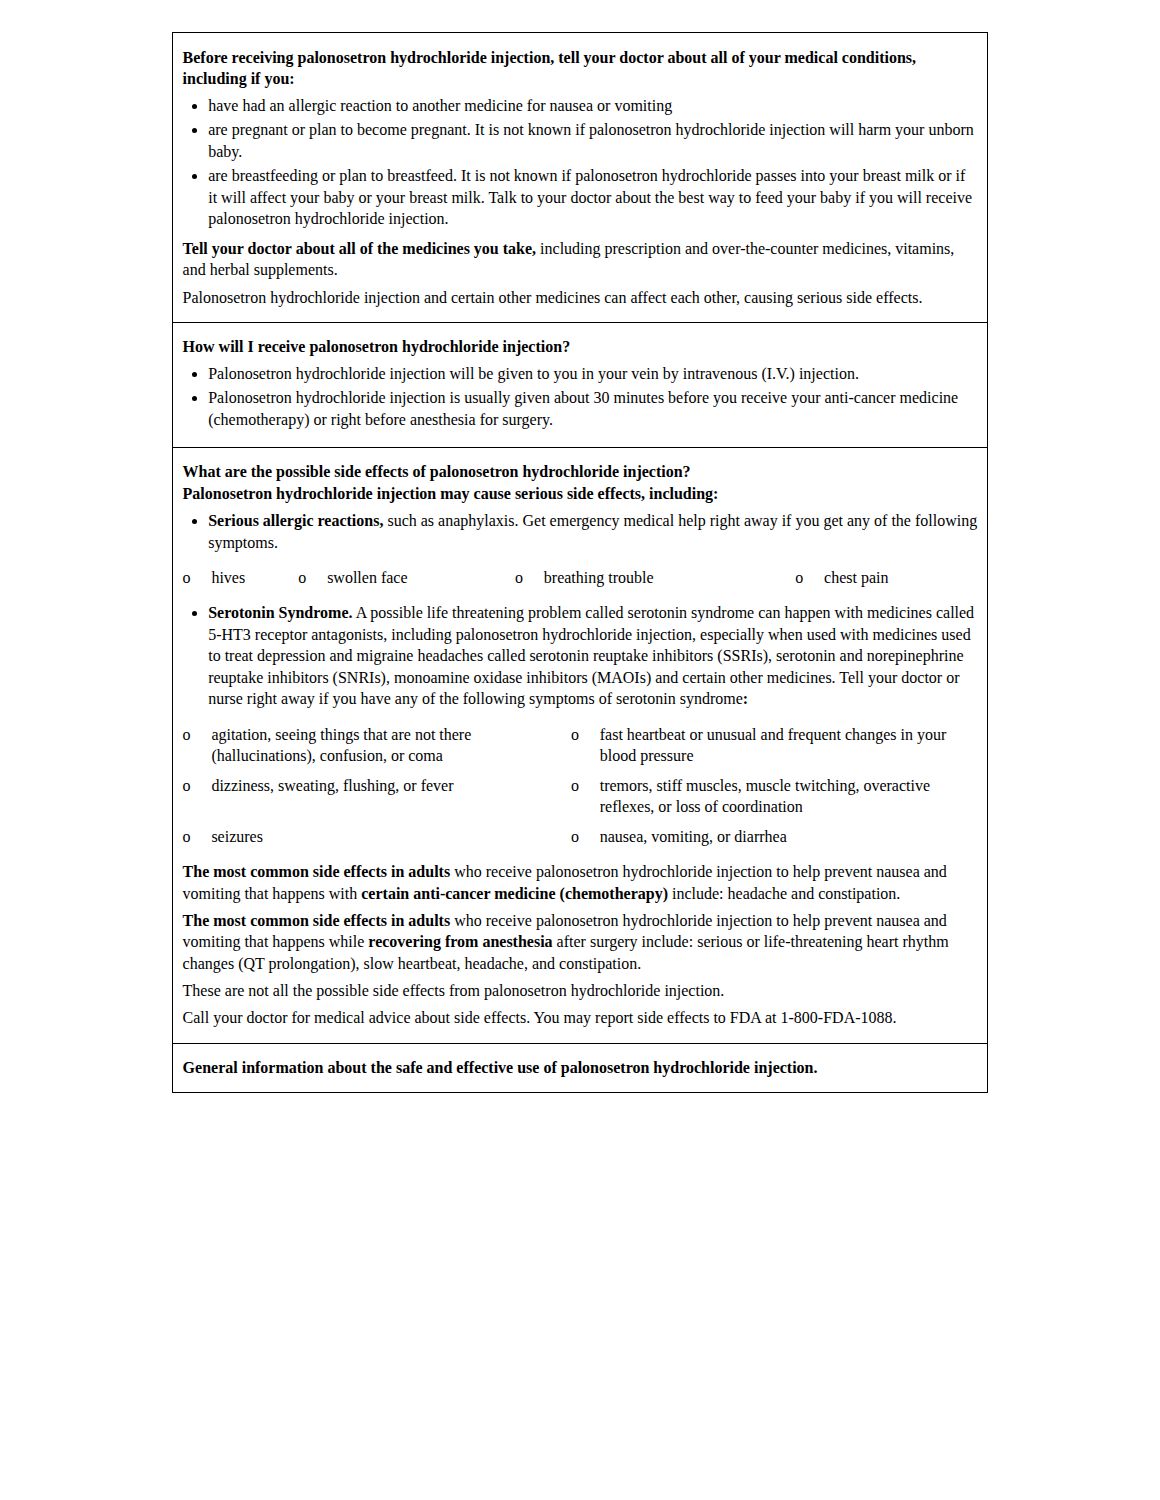Before receiving palonosetron hydrochloride injection, tell your doctor about all of your medical conditions, including if you:
have had an allergic reaction to another medicine for nausea or vomiting
are pregnant or plan to become pregnant. It is not known if palonosetron hydrochloride injection will harm your unborn baby.
are breastfeeding or plan to breastfeed. It is not known if palonosetron hydrochloride passes into your breast milk or if it will affect your baby or your breast milk. Talk to your doctor about the best way to feed your baby if you will receive palonosetron hydrochloride injection.
Tell your doctor about all of the medicines you take, including prescription and over-the-counter medicines, vitamins, and herbal supplements.
Palonosetron hydrochloride injection and certain other medicines can affect each other, causing serious side effects.
How will I receive palonosetron hydrochloride injection?
Palonosetron hydrochloride injection will be given to you in your vein by intravenous (I.V.) injection.
Palonosetron hydrochloride injection is usually given about 30 minutes before you receive your anti-cancer medicine (chemotherapy) or right before anesthesia for surgery.
What are the possible side effects of palonosetron hydrochloride injection?
Palonosetron hydrochloride injection may cause serious side effects, including:
Serious allergic reactions, such as anaphylaxis. Get emergency medical help right away if you get any of the following symptoms.
| o | hives | o | swollen face | o | breathing trouble | o | chest pain |
Serotonin Syndrome. A possible life threatening problem called serotonin syndrome can happen with medicines called 5-HT3 receptor antagonists, including palonosetron hydrochloride injection, especially when used with medicines used to treat depression and migraine headaches called serotonin reuptake inhibitors (SSRIs), serotonin and norepinephrine reuptake inhibitors (SNRIs), monoamine oxidase inhibitors (MAOIs) and certain other medicines. Tell your doctor or nurse right away if you have any of the following symptoms of serotonin syndrome:
| o | agitation, seeing things that are not there (hallucinations), confusion, or coma | o | fast heartbeat or unusual and frequent changes in your blood pressure |
| o | dizziness, sweating, flushing, or fever | o | tremors, stiff muscles, muscle twitching, overactive reflexes, or loss of coordination |
| o | seizures | o | nausea, vomiting, or diarrhea |
The most common side effects in adults who receive palonosetron hydrochloride injection to help prevent nausea and vomiting that happens with certain anti-cancer medicine (chemotherapy) include: headache and constipation.
The most common side effects in adults who receive palonosetron hydrochloride injection to help prevent nausea and vomiting that happens while recovering from anesthesia after surgery include: serious or life-threatening heart rhythm changes (QT prolongation), slow heartbeat, headache, and constipation.
These are not all the possible side effects from palonosetron hydrochloride injection.
Call your doctor for medical advice about side effects. You may report side effects to FDA at 1-800-FDA-1088.
General information about the safe and effective use of palonosetron hydrochloride injection.